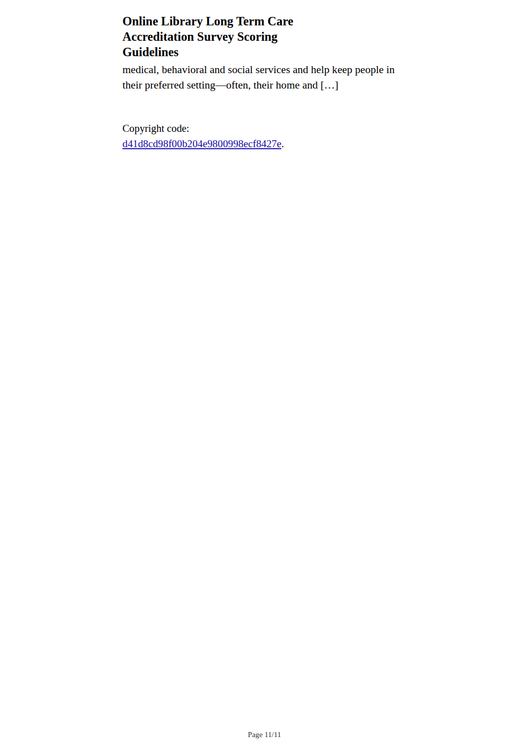Online Library Long Term Care Accreditation Survey Scoring Guidelines
medical, behavioral and social services and help keep people in their preferred setting—often, their home and […]
Copyright code:
d41d8cd98f00b204e9800998ecf8427e.
Page 11/11